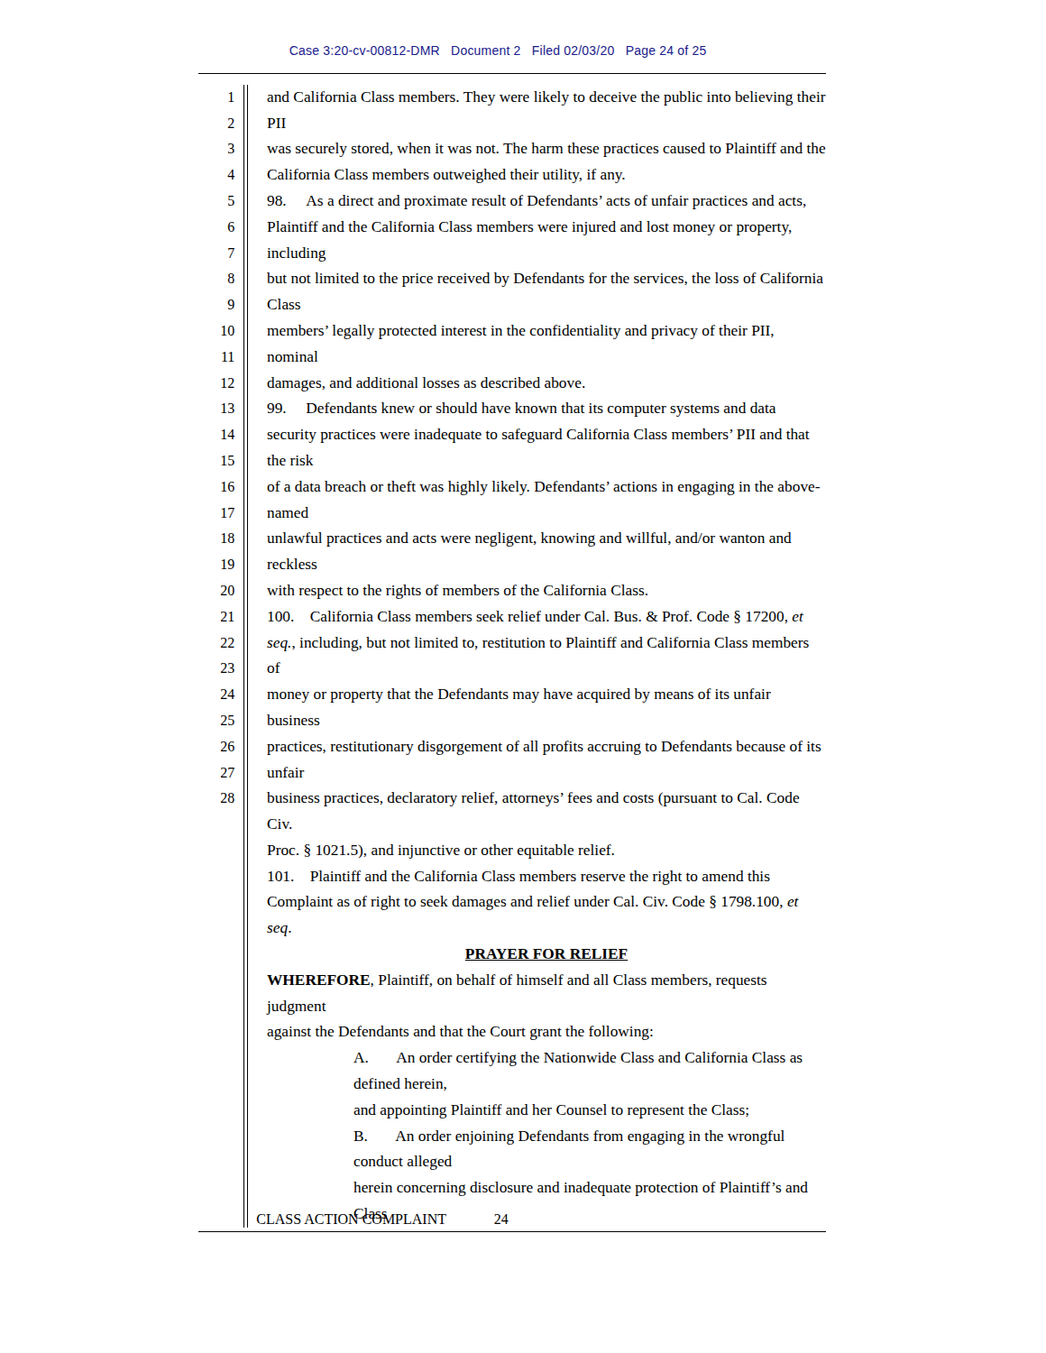Case 3:20-cv-00812-DMR Document 2 Filed 02/03/20 Page 24 of 25
1
2
3
4
5
6
7
8
9
10
11
12
13
14
15
16
17
18
19
20
21
22
23
24
25
26
27
28
and California Class members. They were likely to deceive the public into believing their PII
was securely stored, when it was not. The harm these practices caused to Plaintiff and the
California Class members outweighed their utility, if any.
98. As a direct and proximate result of Defendants’ acts of unfair practices and acts,
Plaintiff and the California Class members were injured and lost money or property, including
but not limited to the price received by Defendants for the services, the loss of California Class
members’ legally protected interest in the confidentiality and privacy of their PII, nominal
damages, and additional losses as described above.
99. Defendants knew or should have known that its computer systems and data
security practices were inadequate to safeguard California Class members’ PII and that the risk
of a data breach or theft was highly likely. Defendants’ actions in engaging in the above-named
unlawful practices and acts were negligent, knowing and willful, and/or wanton and reckless
with respect to the rights of members of the California Class.
100. California Class members seek relief under Cal. Bus. & Prof. Code § 17200, et
seq., including, but not limited to, restitution to Plaintiff and California Class members of
money or property that the Defendants may have acquired by means of its unfair business
practices, restitutionary disgorgement of all profits accruing to Defendants because of its unfair
business practices, declaratory relief, attorneys’ fees and costs (pursuant to Cal. Code Civ.
Proc. § 1021.5), and injunctive or other equitable relief.
101. Plaintiff and the California Class members reserve the right to amend this
Complaint as of right to seek damages and relief under Cal. Civ. Code § 1798.100, et seq.
PRAYER FOR RELIEF
WHEREFORE, Plaintiff, on behalf of himself and all Class members, requests judgment
against the Defendants and that the Court grant the following:
A. An order certifying the Nationwide Class and California Class as defined herein,
and appointing Plaintiff and her Counsel to represent the Class;
B. An order enjoining Defendants from engaging in the wrongful conduct alleged
herein concerning disclosure and inadequate protection of Plaintiff’s and Class
CLASS ACTION COMPLAINT 24